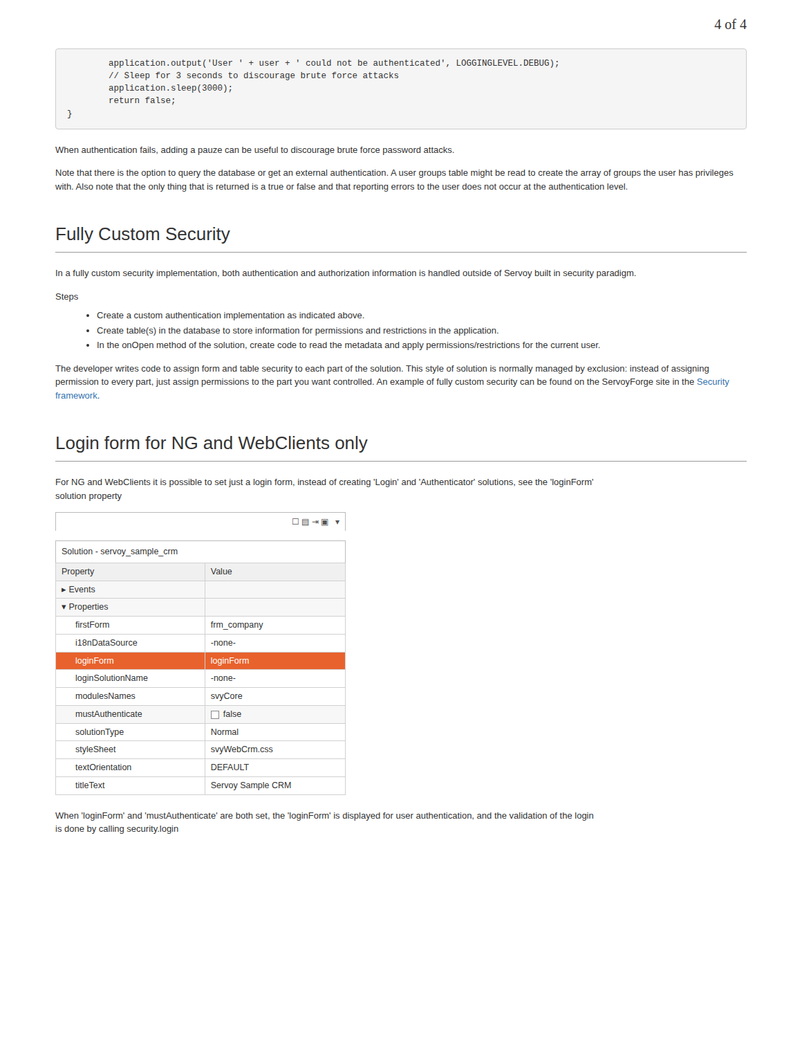4 of 4
        application.output('User ' + user + ' could not be authenticated', LOGGINGLEVEL.DEBUG);
        // Sleep for 3 seconds to discourage brute force attacks
        application.sleep(3000);
        return false;
}
When authentication fails, adding a pauze can be useful to discourage brute force password attacks.
Note that there is the option to query the database or get an external authentication. A user groups table might be read to create the array of groups the user has privileges with. Also note that the only thing that is returned is a true or false and that reporting errors to the user does not occur at the authentication level.
Fully Custom Security
In a fully custom security implementation, both authentication and authorization information is handled outside of Servoy built in security paradigm.
Steps
Create a custom authentication implementation as indicated above.
Create table(s) in the database to store information for permissions and restrictions in the application.
In the onOpen method of the solution, create code to read the metadata and apply permissions/restrictions for the current user.
The developer writes code to assign form and table security to each part of the solution. This style of solution is normally managed by exclusion: instead of assigning permission to every part, just assign permissions to the part you want controlled. An example of fully custom security can be found on the ServoyForge site in the Security framework.
Login form for NG and WebClients only
For NG and WebClients it is possible to set just a login form, instead of creating 'Login' and 'Authenticator' solutions, see the 'loginForm'
solution property
☐ ▤ ⇥ ▣ ▾
Solution - servoy_sample_crm
| Property | Value |
| --- | --- |
| ▸ Events | |
| ▾ Properties | |
| firstForm | frm_company |
| i18nDataSource | -none- |
| loginForm | loginForm |
| loginSolutionName | -none- |
| modulesNames | svyCore |
| mustAuthenticate | false |
| solutionType | Normal |
| styleSheet | svyWebCrm.css |
| textOrientation | DEFAULT |
| titleText | Servoy Sample CRM |
When 'loginForm' and 'mustAuthenticate' are both set, the 'loginForm' is displayed for user authentication, and the validation of the login
is done by calling security.login